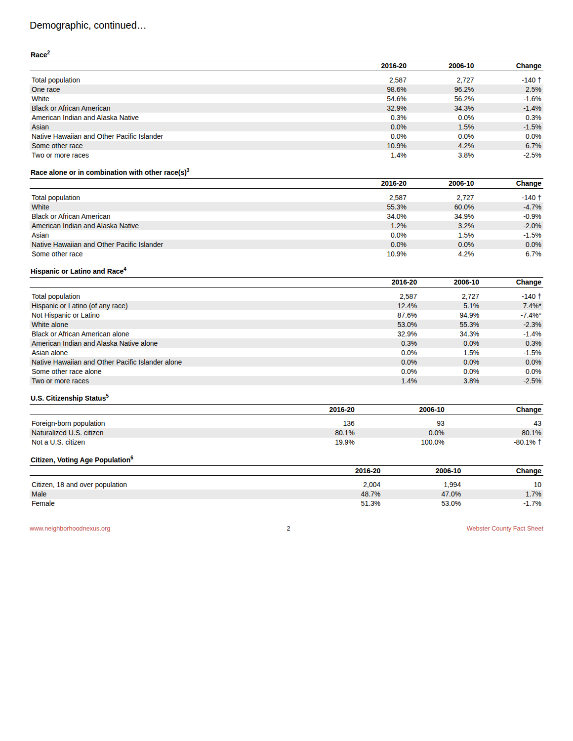Demographic, continued…
Race 2
| | 2016-20 | 2006-10 | Change |
| --- | --- | --- | --- |
| Total population | 2,587 | 2,727 | -140 † |
| One race | 98.6% | 96.2% | 2.5% |
| White | 54.6% | 56.2% | -1.6% |
| Black or African American | 32.9% | 34.3% | -1.4% |
| American Indian and Alaska Native | 0.3% | 0.0% | 0.3% |
| Asian | 0.0% | 1.5% | -1.5% |
| Native Hawaiian and Other Pacific Islander | 0.0% | 0.0% | 0.0% |
| Some other race | 10.9% | 4.2% | 6.7% |
| Two or more races | 1.4% | 3.8% | -2.5% |
Race alone or in combination with other race(s) 3
| | 2016-20 | 2006-10 | Change |
| --- | --- | --- | --- |
| Total population | 2,587 | 2,727 | -140 † |
| White | 55.3% | 60.0% | -4.7% |
| Black or African American | 34.0% | 34.9% | -0.9% |
| American Indian and Alaska Native | 1.2% | 3.2% | -2.0% |
| Asian | 0.0% | 1.5% | -1.5% |
| Native Hawaiian and Other Pacific Islander | 0.0% | 0.0% | 0.0% |
| Some other race | 10.9% | 4.2% | 6.7% |
Hispanic or Latino and Race 4
| | 2016-20 | 2006-10 | Change |
| --- | --- | --- | --- |
| Total population | 2,587 | 2,727 | -140 † |
| Hispanic or Latino (of any race) | 12.4% | 5.1% | 7.4%* |
| Not Hispanic or Latino | 87.6% | 94.9% | -7.4%* |
| White alone | 53.0% | 55.3% | -2.3% |
| Black or African American alone | 32.9% | 34.3% | -1.4% |
| American Indian and Alaska Native alone | 0.3% | 0.0% | 0.3% |
| Asian alone | 0.0% | 1.5% | -1.5% |
| Native Hawaiian and Other Pacific Islander alone | 0.0% | 0.0% | 0.0% |
| Some other race alone | 0.0% | 0.0% | 0.0% |
| Two or more races | 1.4% | 3.8% | -2.5% |
U.S. Citizenship Status 5
| | 2016-20 | 2006-10 | Change |
| --- | --- | --- | --- |
| Foreign-born population | 136 | 93 | 43 |
| Naturalized U.S. citizen | 80.1% | 0.0% | 80.1% |
| Not a U.S. citizen | 19.9% | 100.0% | -80.1% † |
Citizen, Voting Age Population 6
| | 2016-20 | 2006-10 | Change |
| --- | --- | --- | --- |
| Citizen, 18 and over population | 2,004 | 1,994 | 10 |
| Male | 48.7% | 47.0% | 1.7% |
| Female | 51.3% | 53.0% | -1.7% |
www.neighborhoodnexus.org 2 Webster County Fact Sheet